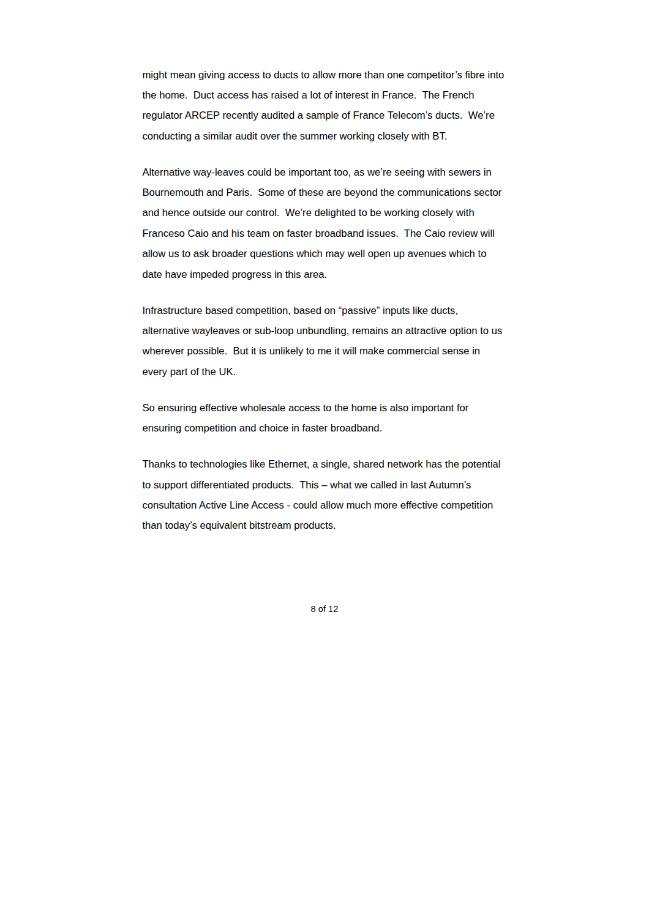might mean giving access to ducts to allow more than one competitor’s fibre into the home. Duct access has raised a lot of interest in France. The French regulator ARCEP recently audited a sample of France Telecom’s ducts. We’re conducting a similar audit over the summer working closely with BT.
Alternative way-leaves could be important too, as we’re seeing with sewers in Bournemouth and Paris. Some of these are beyond the communications sector and hence outside our control. We’re delighted to be working closely with Franceso Caio and his team on faster broadband issues. The Caio review will allow us to ask broader questions which may well open up avenues which to date have impeded progress in this area.
Infrastructure based competition, based on “passive” inputs like ducts, alternative wayleaves or sub-loop unbundling, remains an attractive option to us wherever possible. But it is unlikely to me it will make commercial sense in every part of the UK.
So ensuring effective wholesale access to the home is also important for ensuring competition and choice in faster broadband.
Thanks to technologies like Ethernet, a single, shared network has the potential to support differentiated products. This – what we called in last Autumn’s consultation Active Line Access - could allow much more effective competition than today’s equivalent bitstream products.
8 of 12